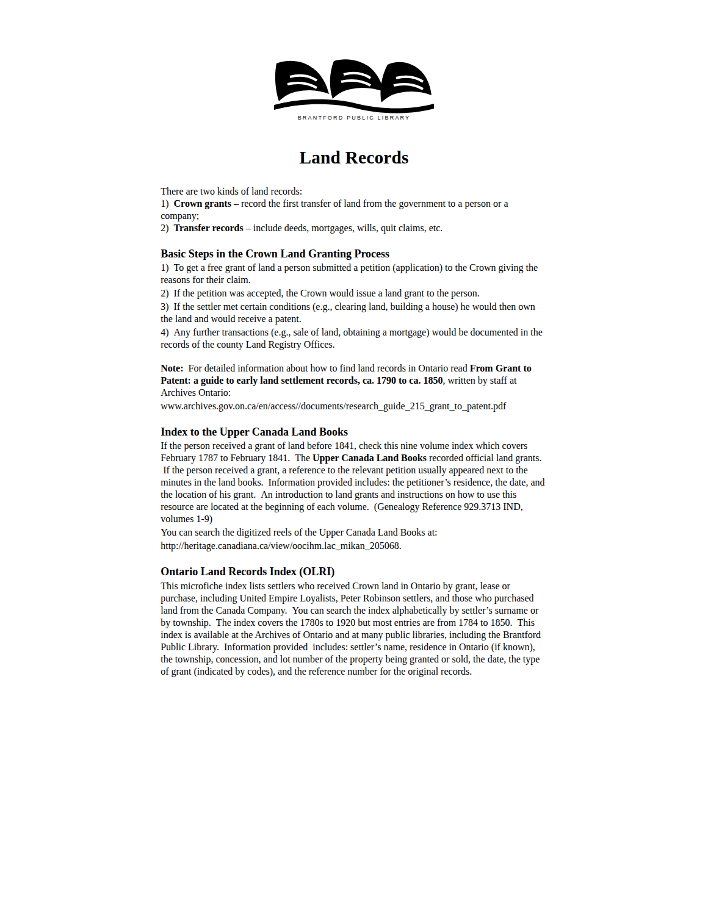BRANTFORD PUBLIC LIBRARY
Land Records
There are two kinds of land records:
1) Crown grants – record the first transfer of land from the government to a person or a company;
2) Transfer records – include deeds, mortgages, wills, quit claims, etc.
Basic Steps in the Crown Land Granting Process
1) To get a free grant of land a person submitted a petition (application) to the Crown giving the reasons for their claim.
2) If the petition was accepted, the Crown would issue a land grant to the person.
3) If the settler met certain conditions (e.g., clearing land, building a house) he would then own the land and would receive a patent.
4) Any further transactions (e.g., sale of land, obtaining a mortgage) would be documented in the records of the county Land Registry Offices.
Note: For detailed information about how to find land records in Ontario read From Grant to Patent: a guide to early land settlement records, ca. 1790 to ca. 1850, written by staff at Archives Ontario:
www.archives.gov.on.ca/en/access//documents/research_guide_215_grant_to_patent.pdf
Index to the Upper Canada Land Books
If the person received a grant of land before 1841, check this nine volume index which covers February 1787 to February 1841. The Upper Canada Land Books recorded official land grants. If the person received a grant, a reference to the relevant petition usually appeared next to the minutes in the land books. Information provided includes: the petitioner’s residence, the date, and the location of his grant. An introduction to land grants and instructions on how to use this resource are located at the beginning of each volume. (Genealogy Reference 929.3713 IND, volumes 1-9)
You can search the digitized reels of the Upper Canada Land Books at:
http://heritage.canadiana.ca/view/oocihm.lac_mikan_205068.
Ontario Land Records Index (OLRI)
This microfiche index lists settlers who received Crown land in Ontario by grant, lease or purchase, including United Empire Loyalists, Peter Robinson settlers, and those who purchased land from the Canada Company. You can search the index alphabetically by settler’s surname or by township. The index covers the 1780s to 1920 but most entries are from 1784 to 1850. This index is available at the Archives of Ontario and at many public libraries, including the Brantford Public Library. Information provided includes: settler’s name, residence in Ontario (if known), the township, concession, and lot number of the property being granted or sold, the date, the type of grant (indicated by codes), and the reference number for the original records.